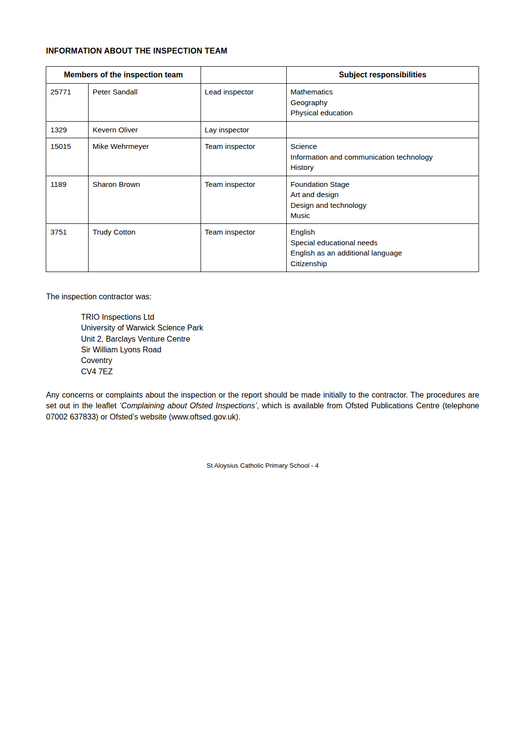INFORMATION ABOUT THE INSPECTION TEAM
| Members of the inspection team | | Subject responsibilities |
| --- | --- | --- |
| 25771 | Peter Sandall | Lead inspector | Mathematics Geography Physical education |
| 1329 | Kevern Oliver | Lay inspector | |
| 15015 | Mike Wehrmeyer | Team inspector | Science Information and communication technology History |
| 1189 | Sharon Brown | Team inspector | Foundation Stage Art and design Design and technology Music |
| 3751 | Trudy Cotton | Team inspector | English Special educational needs English as an additional language Citizenship |
The inspection contractor was:
TRIO Inspections Ltd
University of Warwick Science Park
Unit 2, Barclays Venture Centre
Sir William Lyons Road
Coventry
CV4 7EZ
Any concerns or complaints about the inspection or the report should be made initially to the contractor. The procedures are set out in the leaflet ‘Complaining about Ofsted Inspections’, which is available from Ofsted Publications Centre (telephone 07002 637833) or Ofsted’s website (www.oftsed.gov.uk).
St Aloysius Catholic Primary School - 4